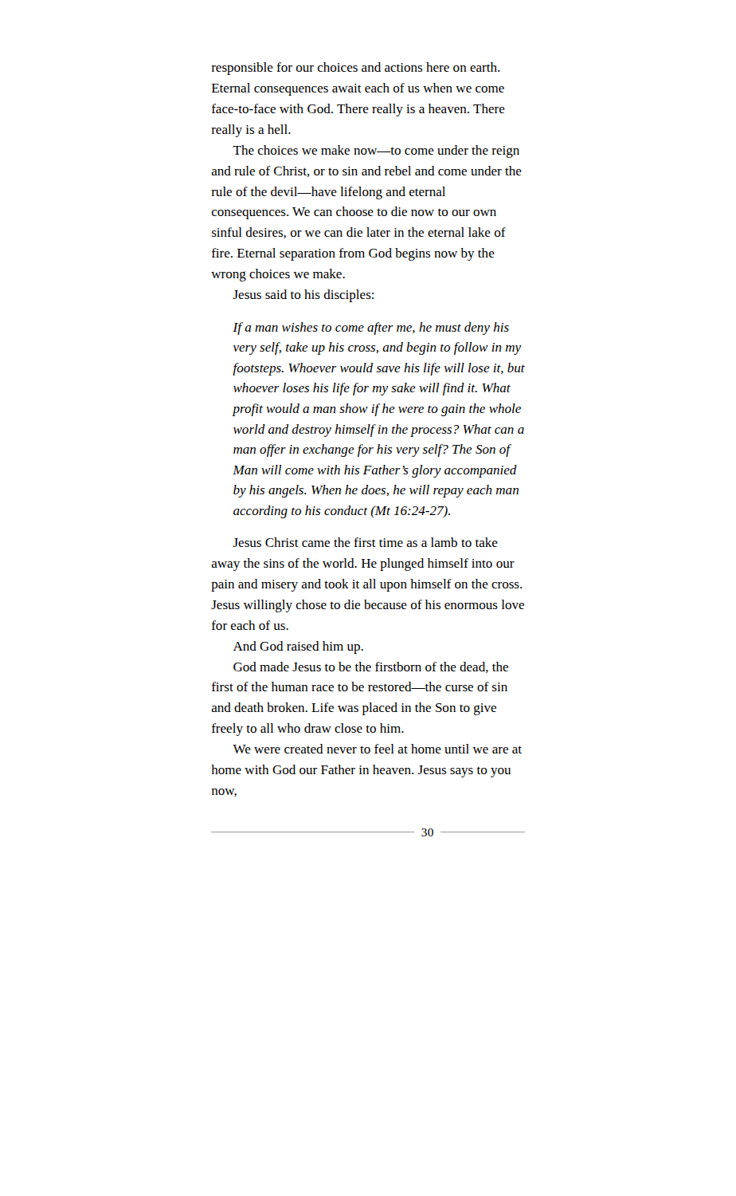responsible for our choices and actions here on earth. Eternal consequences await each of us when we come face-to-face with God. There really is a heaven. There really is a hell.
The choices we make now—to come under the reign and rule of Christ, or to sin and rebel and come under the rule of the devil—have lifelong and eternal consequences. We can choose to die now to our own sinful desires, or we can die later in the eternal lake of fire. Eternal separation from God begins now by the wrong choices we make.
Jesus said to his disciples:
If a man wishes to come after me, he must deny his very self, take up his cross, and begin to follow in my footsteps. Whoever would save his life will lose it, but whoever loses his life for my sake will find it. What profit would a man show if he were to gain the whole world and destroy himself in the process? What can a man offer in exchange for his very self? The Son of Man will come with his Father’s glory accompanied by his angels. When he does, he will repay each man according to his conduct (Mt 16:24-27).
Jesus Christ came the first time as a lamb to take away the sins of the world. He plunged himself into our pain and misery and took it all upon himself on the cross. Jesus willingly chose to die because of his enormous love for each of us.
And God raised him up.
God made Jesus to be the firstborn of the dead, the first of the human race to be restored—the curse of sin and death broken. Life was placed in the Son to give freely to all who draw close to him.
We were created never to feel at home until we are at home with God our Father in heaven. Jesus says to you now,
30